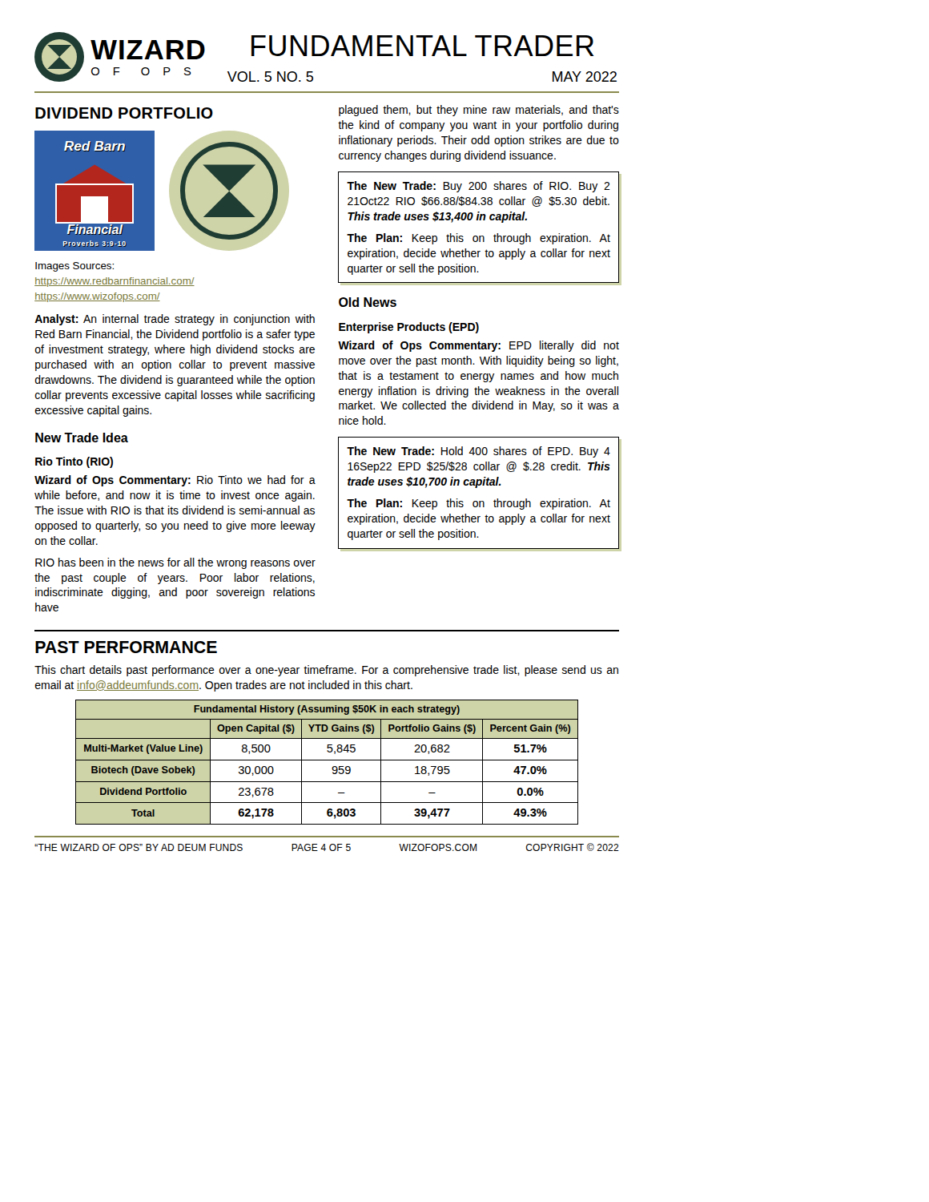WIZARD
O F O P S
FUNDAMENTAL TRADER
VOL. 5 NO. 5 MAY 2022
DIVIDEND PORTFOLIO
Red Barn
Financial
Proverbs 3:9-10
Images Sources:
https://www.redbarnfinancial.com/
https://www.wizofops.com/
Analyst: An internal trade strategy in conjunction with Red Barn Financial, the Dividend portfolio is a safer type of investment strategy, where high dividend stocks are purchased with an option collar to prevent massive drawdowns. The dividend is guaranteed while the option collar prevents excessive capital losses while sacrificing excessive capital gains.
New Trade Idea
Rio Tinto (RIO)
Wizard of Ops Commentary: Rio Tinto we had for a while before, and now it is time to invest once again. The issue with RIO is that its dividend is semi-annual as opposed to quarterly, so you need to give more leeway on the collar.
RIO has been in the news for all the wrong reasons over the past couple of years. Poor labor relations, indiscriminate digging, and poor sovereign relations have
plagued them, but they mine raw materials, and that's the kind of company you want in your portfolio during inflationary periods. Their odd option strikes are due to currency changes during dividend issuance.
The New Trade: Buy 200 shares of RIO. Buy 2 21Oct22 RIO $66.88/$84.38 collar @ $5.30 debit. This trade uses $13,400 in capital.
The Plan: Keep this on through expiration. At expiration, decide whether to apply a collar for next quarter or sell the position.
Old News
Enterprise Products (EPD)
Wizard of Ops Commentary: EPD literally did not move over the past month. With liquidity being so light, that is a testament to energy names and how much energy inflation is driving the weakness in the overall market. We collected the dividend in May, so it was a nice hold.
The New Trade: Hold 400 shares of EPD. Buy 4 16Sep22 EPD $25/$28 collar @ $.28 credit. This trade uses $10,700 in capital.
The Plan: Keep this on through expiration. At expiration, decide whether to apply a collar for next quarter or sell the position.
PAST PERFORMANCE
This chart details past performance over a one-year timeframe. For a comprehensive trade list, please send us an email at info@addeumfunds.com. Open trades are not included in this chart.
| Fundamental History (Assuming $50K in each strategy) |
| --- |
| | Open Capital ($) | YTD Gains ($) | Portfolio Gains ($) | Percent Gain (%) |
| Multi-Market (Value Line) | 8,500 | 5,845 | 20,682 | 51.7% |
| Biotech (Dave Sobek) | 30,000 | 959 | 18,795 | 47.0% |
| Dividend Portfolio | 23,678 | – | – | 0.0% |
| Total | 62,178 | 6,803 | 39,477 | 49.3% |
“THE WIZARD OF OPS” BY AD DEUM FUNDS PAGE 4 OF 5 WIZOFOPS.COM COPYRIGHT © 2022